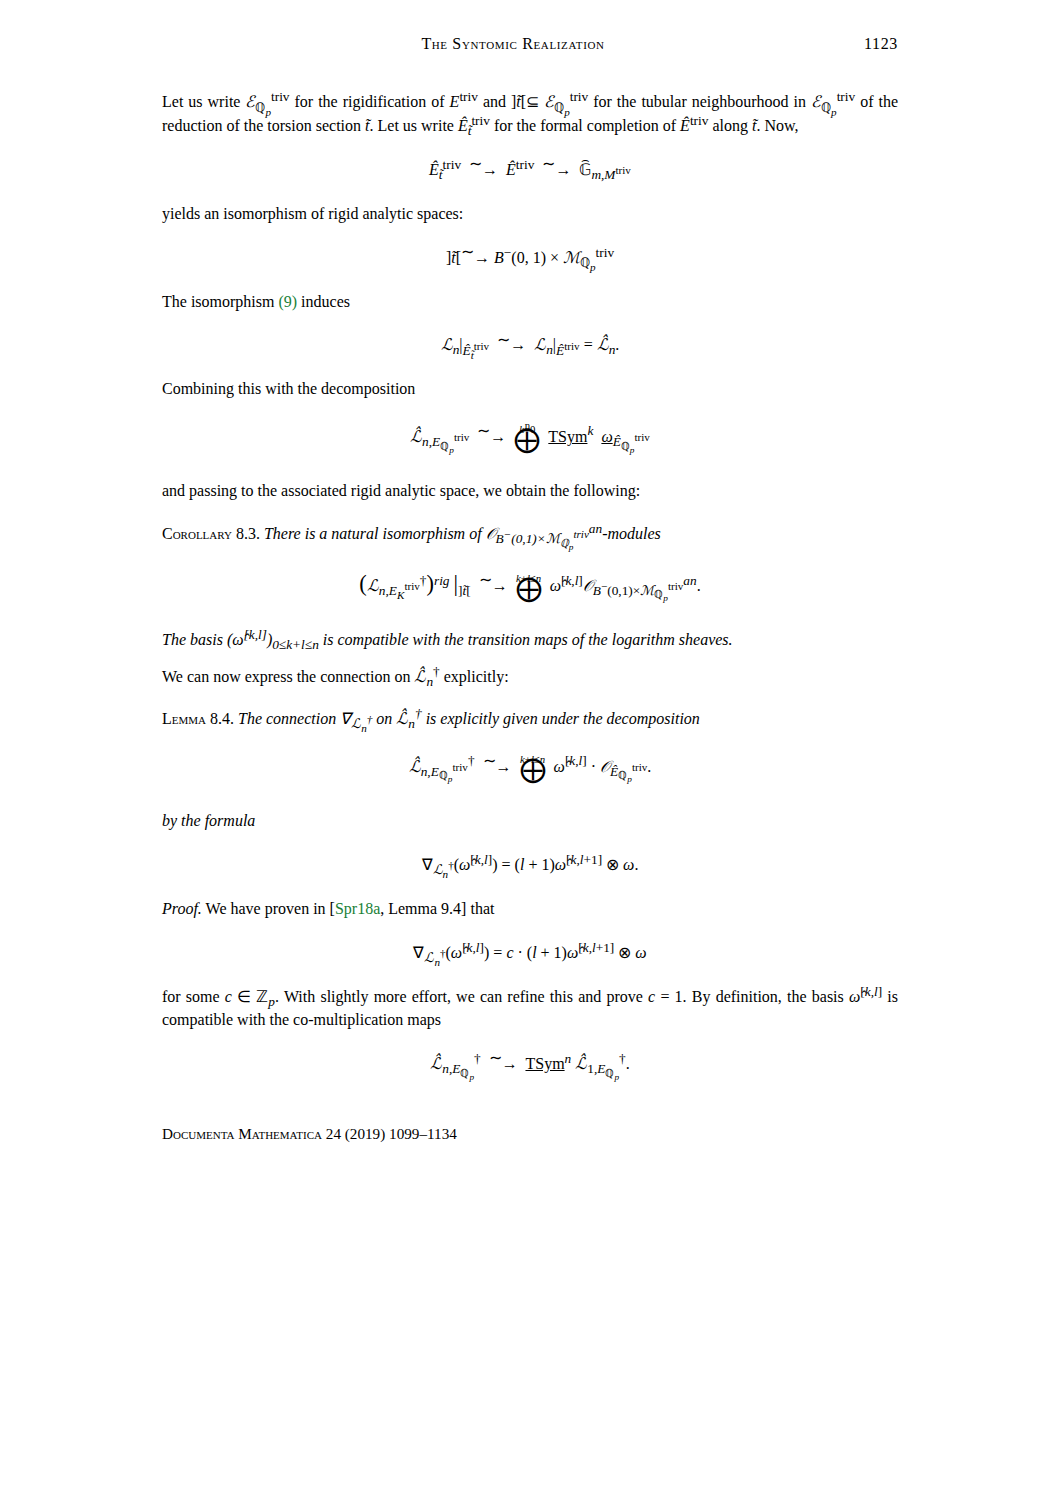The Syntomic Realization 1123
Let us write ℰℚptriv for the rigidification of Etriv and ]t̃[⊆ ℰℚptriv for the tubular neighbourhood in ℰℚptriv of the reduction of the torsion section t̃. Let us write Êt̃triv for the formal completion of Êtriv along t̃. Now,
Êt̃triv ∼→ Êtriv ∼→ ⌢𝔾m,Mtriv
yields an isomorphism of rigid analytic spaces:
]t̃[∼→ B−(0, 1) × ℳℚptriv
The isomorphism (9) induces
ℒn|Êt̃triv ∼→ ℒn|Êtriv = ℒ̂n.
Combining this with the decomposition
ℒ̂n,Eℚptriv ∼→ ⨁nk=0 TSymk ωÊℚptriv
and passing to the associated rigid analytic space, we obtain the following:
Corollary 8.3. There is a natural isomorphism of 𝒪B−(0,1)×ℳℚptrivan-modules
(ℒn,EKtriv†)rig |]t̃[ ∼→ ⨁k+l≤n ω̂[k,l]𝒪B−(0,1)×ℳℚptrivan.
The basis (ω̂[k,l])0≤k+l≤n is compatible with the transition maps of the logarithm sheaves.
We can now express the connection on ℒ̂n† explicitly:
Lemma 8.4. The connection ∇ℒn† on ℒ̂n† is explicitly given under the decomposition
ℒ̂n,Eℚptriv† ∼→ ⨁k+l≤n ω̂[k,l] · 𝒪Êℚptriv.
by the formula
∇ℒn†(ω̂[k,l]) = (l + 1)ω̂[k,l+1] ⊗ ω.
Proof. We have proven in [Spr18a, Lemma 9.4] that
∇ℒn†(ω̂[k,l]) = c · (l + 1)ω̂[k,l+1] ⊗ ω
for some c ∈ ℤp. With slightly more effort, we can refine this and prove c = 1. By definition, the basis ω̂[k,l] is compatible with the co-multiplication maps
ℒ̂n,Eℚp† ∼→ TSymn ℒ̂1,Eℚp†.
Documenta Mathematica 24 (2019) 1099–1134